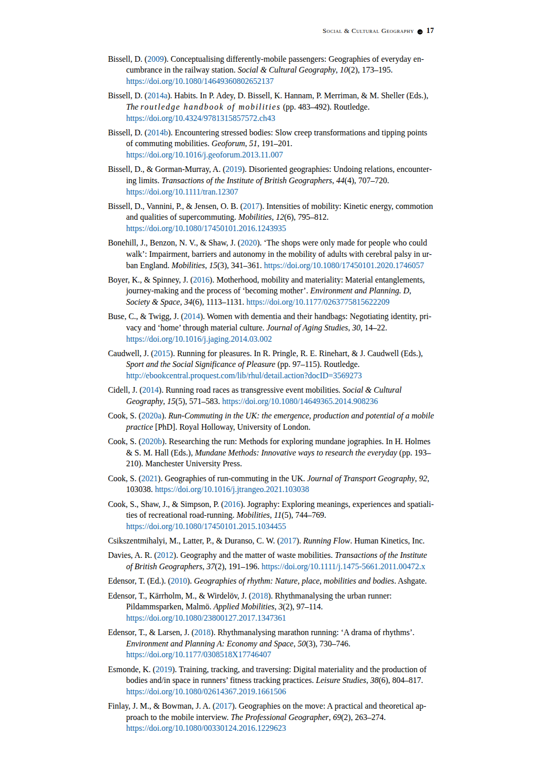Social & Cultural Geography → 17
Bissell, D. (2009). Conceptualising differently-mobile passengers: Geographies of everyday encumbrance in the railway station. Social & Cultural Geography, 10(2), 173–195. https://doi.org/10.1080/14649360802652137
Bissell, D. (2014a). Habits. In P. Adey, D. Bissell, K. Hannam, P. Merriman, & M. Sheller (Eds.), The routledge handbook of mobilities (pp. 483–492). Routledge. https://doi.org/10.4324/9781315857572.ch43
Bissell, D. (2014b). Encountering stressed bodies: Slow creep transformations and tipping points of commuting mobilities. Geoforum, 51, 191–201. https://doi.org/10.1016/j.geoforum.2013.11.007
Bissell, D., & Gorman-Murray, A. (2019). Disoriented geographies: Undoing relations, encountering limits. Transactions of the Institute of British Geographers, 44(4), 707–720. https://doi.org/10.1111/tran.12307
Bissell, D., Vannini, P., & Jensen, O. B. (2017). Intensities of mobility: Kinetic energy, commotion and qualities of supercommuting. Mobilities, 12(6), 795–812. https://doi.org/10.1080/17450101.2016.1243935
Bonehill, J., Benzon, N. V., & Shaw, J. (2020). ‘The shops were only made for people who could walk’: Impairment, barriers and autonomy in the mobility of adults with cerebral palsy in urban England. Mobilities, 15(3), 341–361. https://doi.org/10.1080/17450101.2020.1746057
Boyer, K., & Spinney, J. (2016). Motherhood, mobility and materiality: Material entanglements, journey-making and the process of ‘becoming mother’. Environment and Planning. D, Society & Space, 34(6), 1113–1131. https://doi.org/10.1177/0263775815622209
Buse, C., & Twigg, J. (2014). Women with dementia and their handbags: Negotiating identity, privacy and ‘home’ through material culture. Journal of Aging Studies, 30, 14–22. https://doi.org/10.1016/j.jaging.2014.03.002
Caudwell, J. (2015). Running for pleasures. In R. Pringle, R. E. Rinehart, & J. Caudwell (Eds.), Sport and the Social Significance of Pleasure (pp. 97–115). Routledge. http://ebookcentral.proquest.com/lib/rhul/detail.action?docID=3569273
Cidell, J. (2014). Running road races as transgressive event mobilities. Social & Cultural Geography, 15(5), 571–583. https://doi.org/10.1080/14649365.2014.908236
Cook, S. (2020a). Run-Commuting in the UK: the emergence, production and potential of a mobile practice [PhD]. Royal Holloway, University of London.
Cook, S. (2020b). Researching the run: Methods for exploring mundane jographies. In H. Holmes & S. M. Hall (Eds.), Mundane Methods: Innovative ways to research the everyday (pp. 193–210). Manchester University Press.
Cook, S. (2021). Geographies of run-commuting in the UK. Journal of Transport Geography, 92, 103038. https://doi.org/10.1016/j.jtrangeo.2021.103038
Cook, S., Shaw, J., & Simpson, P. (2016). Jography: Exploring meanings, experiences and spatialities of recreational road-running. Mobilities, 11(5), 744–769. https://doi.org/10.1080/17450101.2015.1034455
Csikszentmihalyi, M., Latter, P., & Duranso, C. W. (2017). Running Flow. Human Kinetics, Inc.
Davies, A. R. (2012). Geography and the matter of waste mobilities. Transactions of the Institute of British Geographers, 37(2), 191–196. https://doi.org/10.1111/j.1475-5661.2011.00472.x
Edensor, T. (Ed.). (2010). Geographies of rhythm: Nature, place, mobilities and bodies. Ashgate.
Edensor, T., Kärrholm, M., & Wirdelöv, J. (2018). Rhythmanalysing the urban runner: Pildammsparken, Malmö. Applied Mobilities, 3(2), 97–114. https://doi.org/10.1080/23800127.2017.1347361
Edensor, T., & Larsen, J. (2018). Rhythmanalysing marathon running: ‘A drama of rhythms’. Environment and Planning A: Economy and Space, 50(3), 730–746. https://doi.org/10.1177/0308518X17746407
Esmonde, K. (2019). Training, tracking, and traversing: Digital materiality and the production of bodies and/in space in runners’ fitness tracking practices. Leisure Studies, 38(6), 804–817. https://doi.org/10.1080/02614367.2019.1661506
Finlay, J. M., & Bowman, J. A. (2017). Geographies on the move: A practical and theoretical approach to the mobile interview. The Professional Geographer, 69(2), 263–274. https://doi.org/10.1080/00330124.2016.1229623